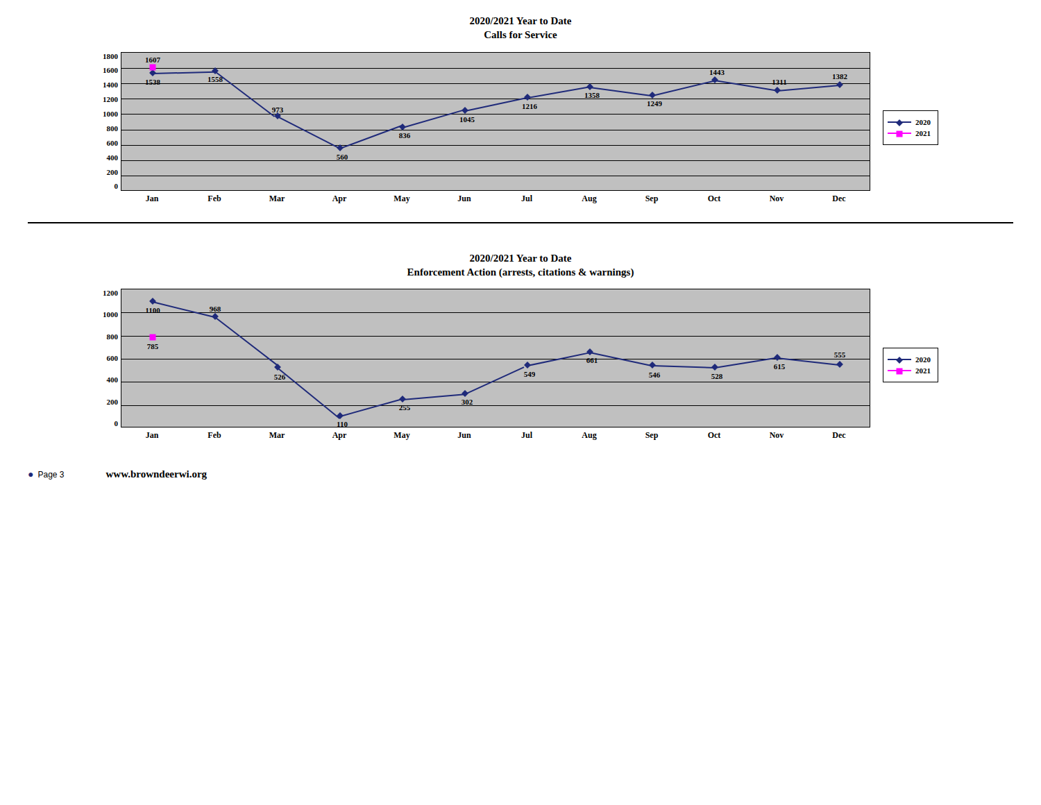2020/2021 Year to Date
Calls for Service
1800160014001200 1000800600400 2000
1607
1538
1558
973
560
836
1045
1216
1358
1249
1443
1311
1382
Jan Feb Mar Apr May Jun Jul Aug Sep Oct Nov Dec
2020
2021
2020/2021 Year to Date
Enforcement Action (arrests, citations & warnings)
12001000800600 4002000
1100
785
968
526
110
255
302
549
661
546
528
615
555
Jan Feb Mar Apr May Jun Jul Aug Sep Oct Nov Dec
2020
2021
●Page 3 www.browndeerwi.org